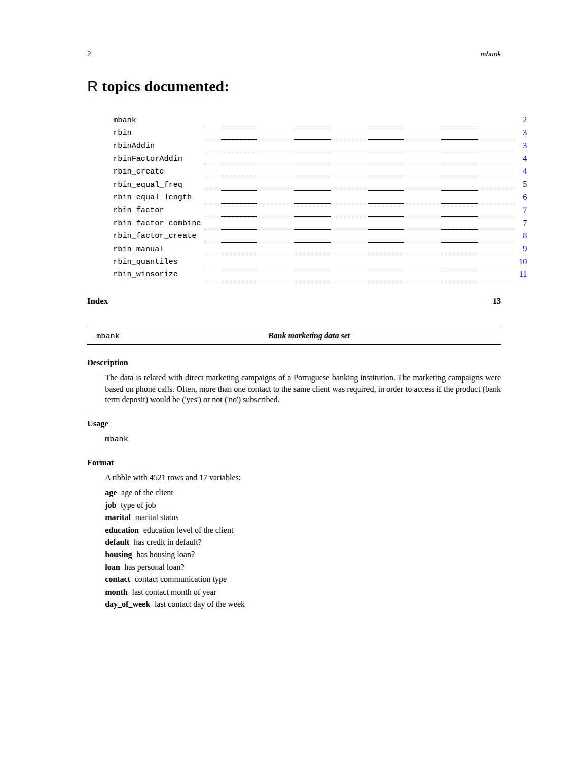2 mbank
R topics documented:
| mbank | | 2 |
| rbin | | 3 |
| rbinAddin | | 3 |
| rbinFactorAddin | | 4 |
| rbin_create | | 4 |
| rbin_equal_freq | | 5 |
| rbin_equal_length | | 6 |
| rbin_factor | | 7 |
| rbin_factor_combine | | 7 |
| rbin_factor_create | | 8 |
| rbin_manual | | 9 |
| rbin_quantiles | | 10 |
| rbin_winsorize | | 11 |
Index 13
mbank Bank marketing data set
Description
The data is related with direct marketing campaigns of a Portuguese banking institution. The marketing campaigns were based on phone calls. Often, more than one contact to the same client was required, in order to access if the product (bank term deposit) would be ('yes') or not ('no') subscribed.
Usage
mbank
Format
A tibble with 4521 rows and 17 variables:
age
age of the client
job
type of job
marital
marital status
education
education level of the client
default
has credit in default?
housing
has housing loan?
loan
has personal loan?
contact
contact communication type
month
last contact month of year
day_of_week
last contact day of the week